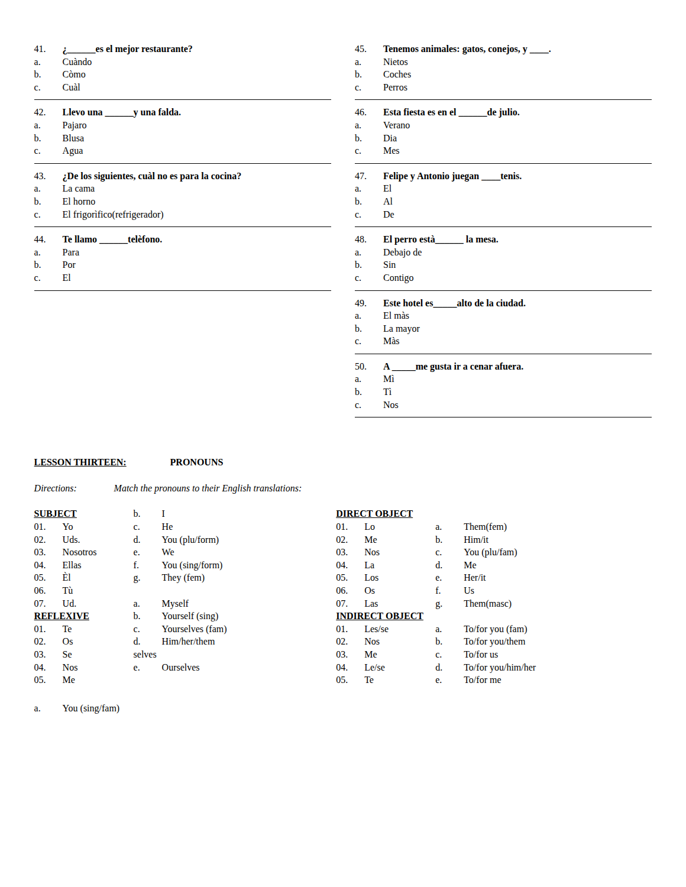41.¿______es el mejor restaurante?
a. Cuàndo
b. Còmo
c. Cuàl
42. Llevo una ______y una falda.
a. Pajaro
b. Blusa
c. Agua
43.¿De los siguientes, cuàl no es para la cocina?
a. La cama
b. El horno
c. El frigorìfico(refrigerador)
44. Te llamo ______telèfono.
a. Para
b. Por
c. El
45. Tenemos animales: gatos, conejos, y ____.
a. Nietos
b. Coches
c. Perros
46. Esta fiesta es en el ______de julio.
a. Verano
b. Dia
c. Mes
47. Felipe y Antonio juegan ____tenis.
a. El
b. Al
c. De
48. El perro està______ la mesa.
a. Debajo de
b. Sin
c. Contigo
49. Este hotel es_____alto de la ciudad.
a. El màs
b. La mayor
c. Màs
50. A _____me gusta ir a cenar afuera.
a. Mì
b. Tì
c. Nos
LESSON THIRTEEN: PRONOUNS
Directions: Match the pronouns to their English translations:
| SUBJECT | b. | I |
| 01. | Yo | c. | He |
| 02. | Uds. | d. | You (plu/form) |
| 03. | Nosotros | e. | We |
| 04. | Ellas | f. | You (sing/form) |
| 05. | Èl | g. | They (fem) |
| 06. | Tù | | |
| 07. | Ud. | a. | Myself |
| REFLEXIVE | b. | Yourself (sing) |
| 01. | Te | c. | Yourselves (fam) |
| 02. | Os | d. | Him/her/them |
| 03. | Se | selves |
| 04. | Nos | e. | Ourselves |
| 05. | Me | | |
a. You (sing/fam)
| DIRECT OBJECT | | |
| 01. | Lo | a. | Them(fem) |
| 02. | Me | b. | Him/it |
| 03. | Nos | c. | You (plu/fam) |
| 04. | La | d. | Me |
| 05. | Los | e. | Her/it |
| 06. | Os | f. | Us |
| 07. | Las | g. | Them(masc) |
| INDIRECT OBJECT | | |
| 01. | Les/se | a. | To/for you (fam) |
| 02. | Nos | b. | To/for you/them |
| 03. | Me | c. | To/for us |
| 04. | Le/se | d. | To/for you/him/her |
| 05. | Te | e. | To/for me |